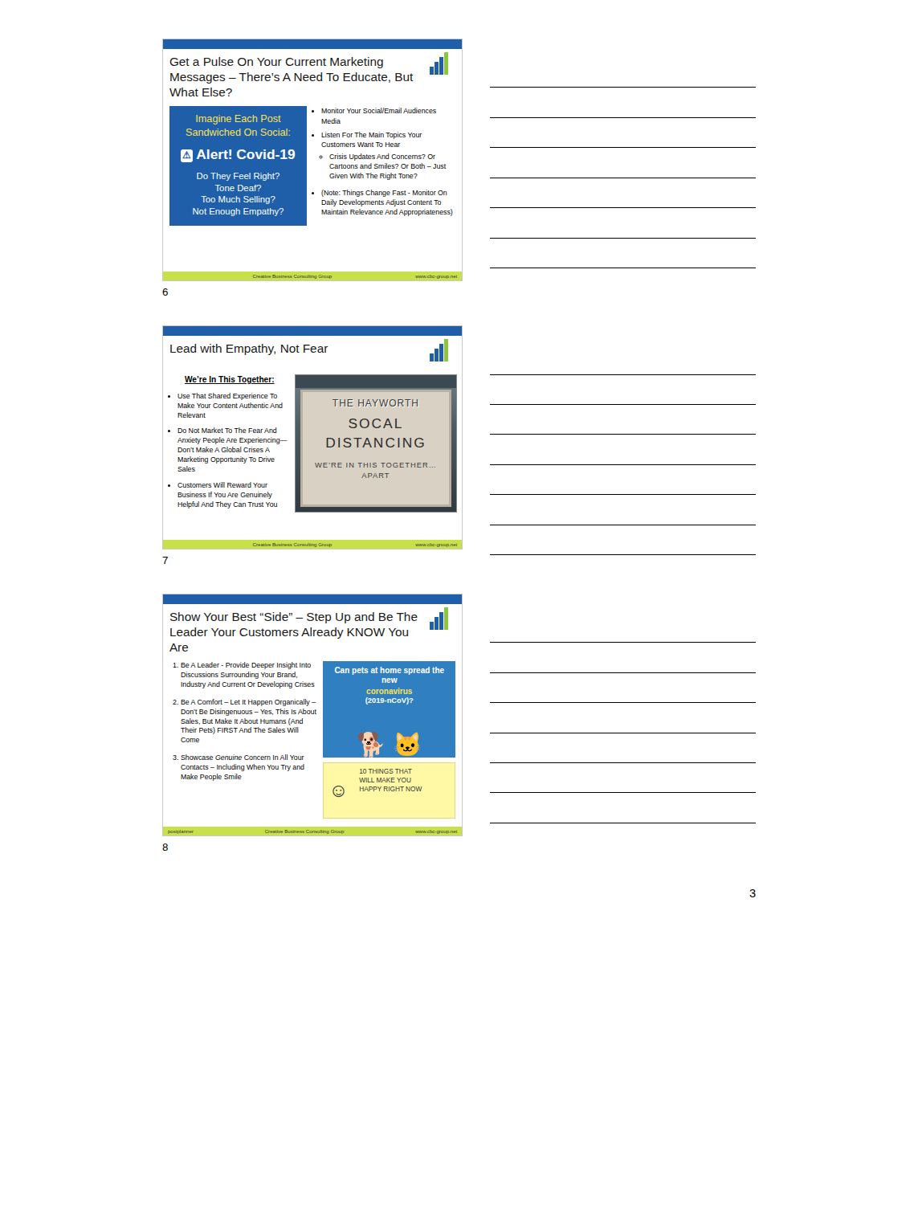Get a Pulse On Your Current Marketing Messages – There’s A Need To Educate, But What Else?
Imagine Each Post Sandwiched On Social: ⚠Alert! Covid-19 Do They Feel Right? Tone Deaf? Too Much Selling? Not Enough Empathy?
Monitor Your Social/Email Audiences Media
Listen For The Main Topics Your Customers Want To Hear
Crisis Updates And Concerns? Or Cartoons and Smiles? Or Both – Just Given With The Right Tone?
(Note: Things Change Fast - Monitor On Daily Developments Adjust Content To Maintain Relevance And Appropriateness)
Creative Business Consulting Group www.cbc-group.net
6
Lead with Empathy, Not Fear
We’re In This Together:
Use That Shared Experience To Make Your Content Authentic And Relevant
Do Not Market To The Fear And Anxiety People Are Experiencing—Don’t Make A Global Crises A Marketing Opportunity To Drive Sales
Customers Will Reward Your Business If You Are Genuinely Helpful And They Can Trust You
THE HAYWORTH
SOCAL DISTANCING
WE’RE IN THIS TOGETHER… APART
Creative Business Consulting Group www.cbc-group.net
7
Show Your Best “Side” – Step Up and Be The Leader Your Customers Already KNOW You Are
Be A Leader - Provide Deeper Insight Into Discussions Surrounding Your Brand, Industry And Current Or Developing Crises
Be A Comfort – Let It Happen Organically – Don’t Be Disingenuous – Yes, This Is About Sales, But Make It About Humans (And Their Pets) FIRST And The Sales Will Come
Showcase Genuine Concern In All Your Contacts – Including When You Try and Make People Smile
Can pets at home spread the new coronavirus (2019-nCoV)?
🐕 🐱
☺
10 THINGS THAT
WILL MAKE YOU
HAPPY RIGHT NOW
postplanner Creative Business Consulting Group www.cbc-group.net
8
3